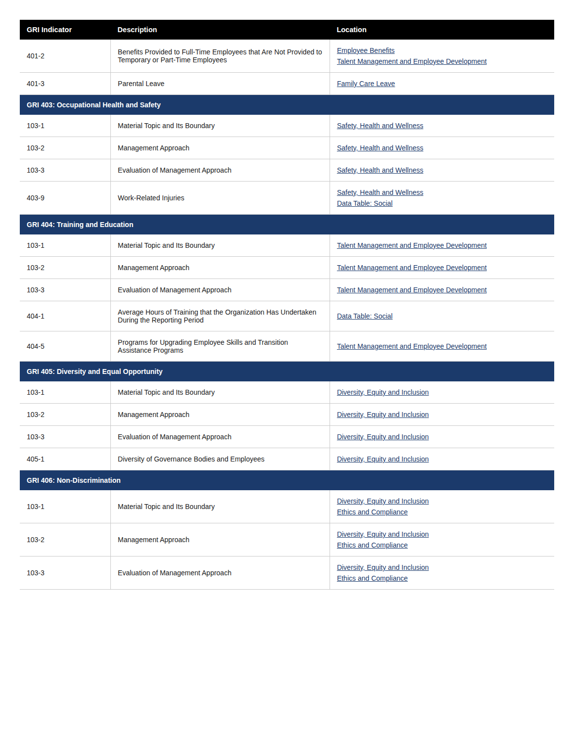| GRI Indicator | Description | Location |
| --- | --- | --- |
| 401-2 | Benefits Provided to Full-Time Employees that Are Not Provided to Temporary or Part-Time Employees | Employee Benefits Talent Management and Employee Development |
| 401-3 | Parental Leave | Family Care Leave |
| GRI 403: Occupational Health and Safety |
| 103-1 | Material Topic and Its Boundary | Safety, Health and Wellness |
| 103-2 | Management Approach | Safety, Health and Wellness |
| 103-3 | Evaluation of Management Approach | Safety, Health and Wellness |
| 403-9 | Work-Related Injuries | Safety, Health and Wellness Data Table: Social |
| GRI 404: Training and Education |
| 103-1 | Material Topic and Its Boundary | Talent Management and Employee Development |
| 103-2 | Management Approach | Talent Management and Employee Development |
| 103-3 | Evaluation of Management Approach | Talent Management and Employee Development |
| 404-1 | Average Hours of Training that the Organization Has Undertaken During the Reporting Period | Data Table: Social |
| 404-5 | Programs for Upgrading Employee Skills and Transition Assistance Programs | Talent Management and Employee Development |
| GRI 405: Diversity and Equal Opportunity |
| 103-1 | Material Topic and Its Boundary | Diversity, Equity and Inclusion |
| 103-2 | Management Approach | Diversity, Equity and Inclusion |
| 103-3 | Evaluation of Management Approach | Diversity, Equity and Inclusion |
| 405-1 | Diversity of Governance Bodies and Employees | Diversity, Equity and Inclusion |
| GRI 406: Non-Discrimination |
| 103-1 | Material Topic and Its Boundary | Diversity, Equity and Inclusion Ethics and Compliance |
| 103-2 | Management Approach | Diversity, Equity and Inclusion Ethics and Compliance |
| 103-3 | Evaluation of Management Approach | Diversity, Equity and Inclusion Ethics and Compliance |